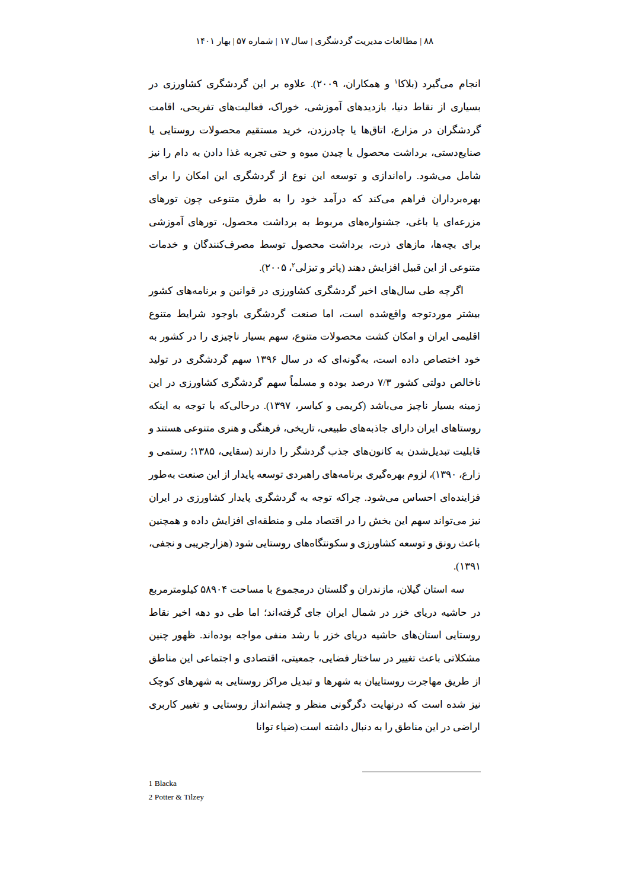۸۸ | مطالعات مدیریت گردشگری | سال ۱۷ | شماره ۵۷ | بهار ۱۴۰۱
انجام می‌گیرد (بلاکا۱ و همکاران، ۲۰۰۹). علاوه بر این گردشگری کشاورزی در بسیاری از نقاط دنیا، بازدیدهای آموزشی، خوراک، فعالیت‌های تفریحی، اقامت گردشگران در مزارع، اتاق‌ها یا چادرزدن، خرید مستقیم محصولات روستایی یا صنایع‌دستی، برداشت محصول یا چیدن میوه و حتی تجربه غذا دادن به دام را نیز شامل می‌شود. راه‌اندازی و توسعه این نوع از گردشگری این امکان را برای بهره‌برداران فراهم می‌کند که درآمد خود را به طرق متنوعی چون تورهای مزرعه‌ای یا باغی، جشنواره‌های مربوط به برداشت محصول، تورهای آموزشی برای بچه‌ها، مازهای ذرت، برداشت محصول توسط مصرف‌کنندگان و خدمات متنوعی از این قبیل افزایش دهند (پاتر و تیزلی۲، ۲۰۰۵).
اگرچه طی سال‌های اخیر گردشگری کشاورزی در قوانین و برنامه‌های کشور بیشتر موردتوجه واقع‌شده است، اما صنعت گردشگری باوجود شرایط متنوع اقلیمی ایران و امکان کشت محصولات متنوع، سهم بسیار ناچیزی را در کشور به خود اختصاص داده است، به‌گونه‌ای که در سال ۱۳۹۶ سهم گردشگری در تولید ناخالص دولتی کشور ۷/۳ درصد بوده و مسلماً سهم گردشگری کشاورزی در این زمینه بسیار ناچیز می‌باشد (کریمی و کیاسر، ۱۳۹۷). درحالی‌که با توجه به اینکه روستاهای ایران دارای جاذبه‌های طبیعی، تاریخی، فرهنگی و هنری متنوعی هستند و قابلیت تبدیل‌شدن به کانون‌های جذب گردشگر را دارند (سقایی، ۱۳۸۵؛ رستمی و زارع، ۱۳۹۰)، لزوم بهره‌گیری برنامه‌های راهبردی توسعه پایدار از این صنعت به‌طور فزاینده‌ای احساس می‌شود. چراکه توجه به گردشگری پایدار کشاورزی در ایران نیز می‌تواند سهم این بخش را در اقتصاد ملی و منطقه‌ای افزایش داده و همچنین باعث رونق و توسعه کشاورزی و سکونتگاه‌های روستایی شود (هزارجریبی و نجفی، ۱۳۹۱).
سه استان گیلان، مازندران و گلستان درمجموع با مساحت ۵۸۹۰۴ کیلومترمربع در حاشیه دریای خزر در شمال ایران جای گرفته‌اند؛ اما طی دو دهه اخیر نقاط روستایی استان‌های حاشیه دریای خزر با رشد منفی مواجه بوده‌اند. ظهور چنین مشکلاتی باعث تغییر در ساختار فضایی، جمعیتی، اقتصادی و اجتماعی این مناطق از طریق مهاجرت روستاییان به شهرها و تبدیل مراکز روستایی به شهرهای کوچک نیز شده است که درنهایت دگرگونی منظر و چشم‌انداز روستایی و تغییر کاربری اراضی در این مناطق را به دنبال داشته است (ضیاء توانا
1 Blacka
2 Potter & Tilzey